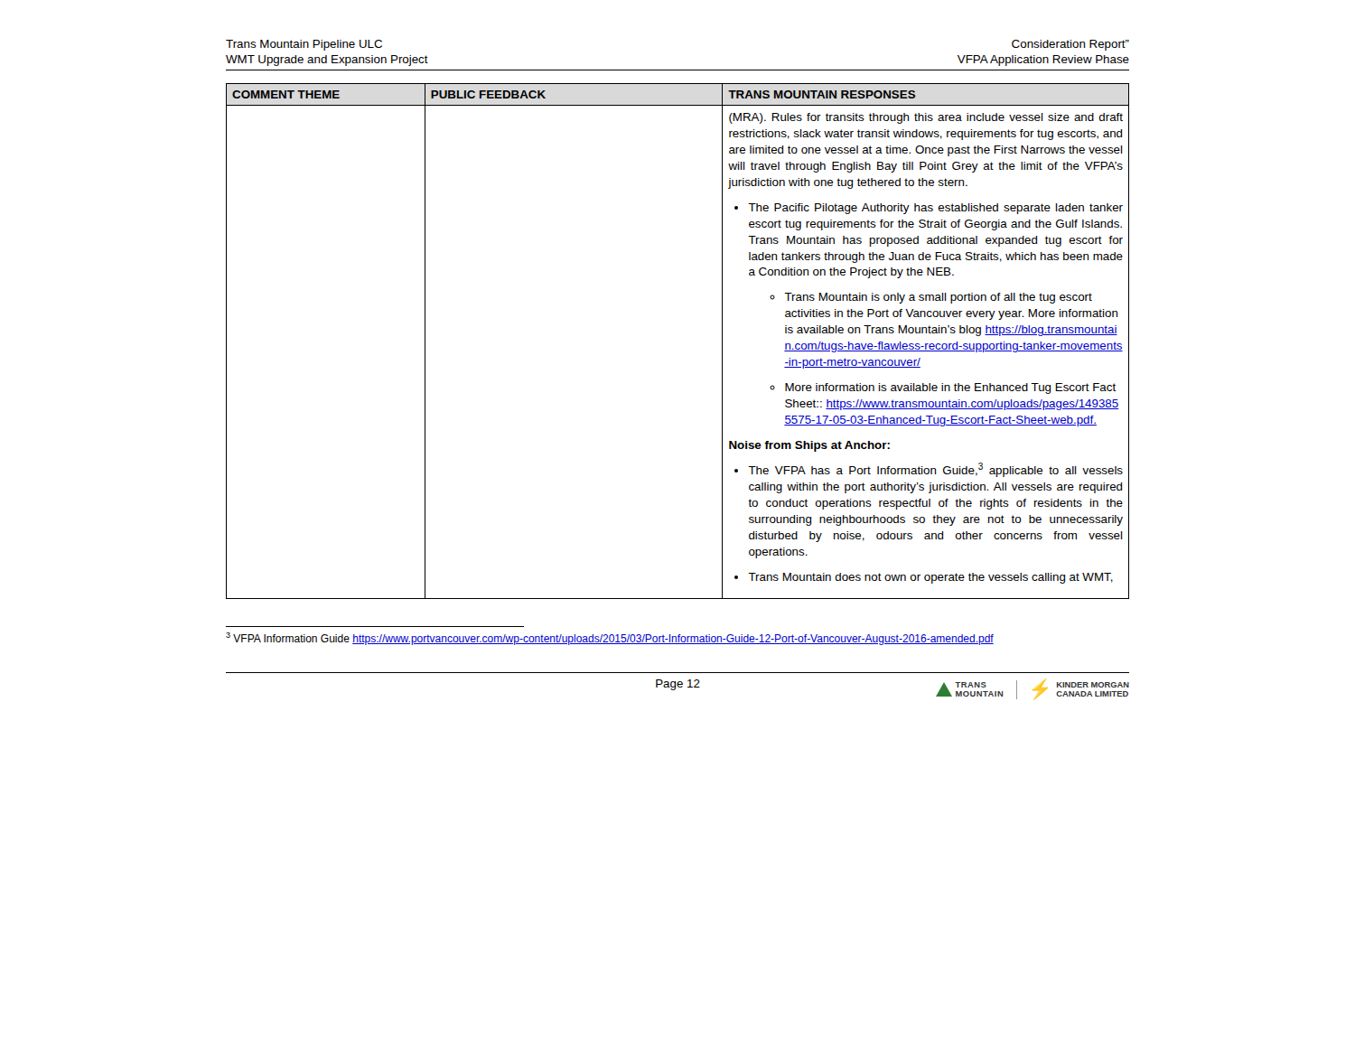Trans Mountain Pipeline ULC
WMT Upgrade and Expansion Project
Consideration Report”
VFPA Application Review Phase
| COMMENT THEME | PUBLIC FEEDBACK | TRANS MOUNTAIN RESPONSES |
| --- | --- | --- |
| | | (MRA). Rules for transits through this area include vessel size and draft restrictions, slack water transit windows, requirements for tug escorts, and are limited to one vessel at a time. Once past the First Narrows the vessel will travel through English Bay till Point Grey at the limit of the VFPA’s jurisdiction with one tug tethered to the stern. The Pacific Pilotage Authority has established separate laden tanker escort tug requirements for the Strait of Georgia and the Gulf Islands. Trans Mountain has proposed additional expanded tug escort for laden tankers through the Juan de Fuca Straits, which has been made a Condition on the Project by the NEB. Trans Mountain is only a small portion of all the tug escort activities in the Port of Vancouver every year. More information is available on Trans Mountain’s blog https://blog.transmountain.com/tugs-have-flawless-record-supporting-tanker-movements-in-port-metro-vancouver/ More information is available in the Enhanced Tug Escort Fact Sheet:: https://www.transmountain.com/uploads/pages/1493855575-17-05-03-Enhanced-Tug-Escort-Fact-Sheet-web.pdf. Noise from Ships at Anchor: The VFPA has a Port Information Guide, 3 applicable to all vessels calling within the port authority’s jurisdiction. All vessels are required to conduct operations respectful of the rights of residents in the surrounding neighbourhoods so they are not to be unnecessarily disturbed by noise, odours and other concerns from vessel operations. Trans Mountain does not own or operate the vessels calling at WMT, |
3 VFPA Information Guide https://www.portvancouver.com/wp-content/uploads/2015/03/Port-Information-Guide-12-Port-of-Vancouver-August-2016-amended.pdf
Page 12
TRANS
MOUNTAIN
⚡ KINDER MORGAN
CANADA LIMITED